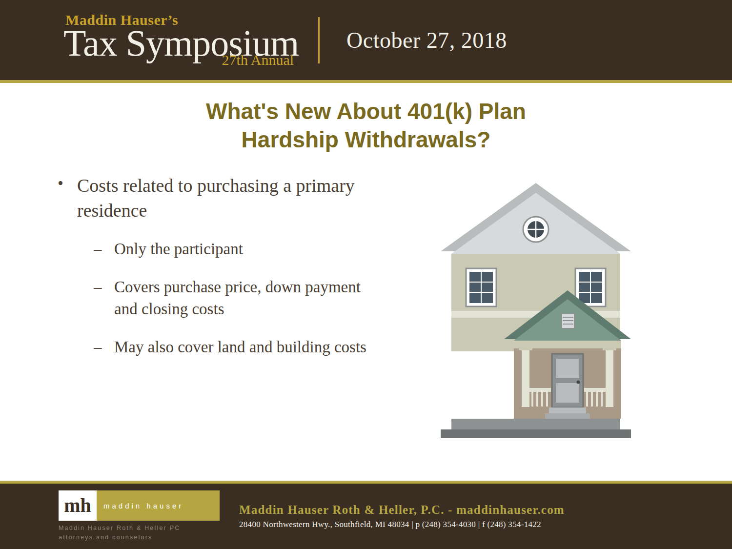Maddin Hauser’s
Tax Symposium
27th Annual
October 27, 2018
What's New About 401(k) Plan
Hardship Withdrawals?
Costs related to purchasing a primary residence
Only the participant
Covers purchase price, down payment and closing costs
May also cover land and building costs
mh
maddin hauser
Maddin Hauser Roth & Heller PC
attorneys and counselors
Maddin Hauser Roth & Heller, P.C. - maddinhauser.com
28400 Northwestern Hwy., Southfield, MI 48034 | p (248) 354-4030 | f (248) 354-1422